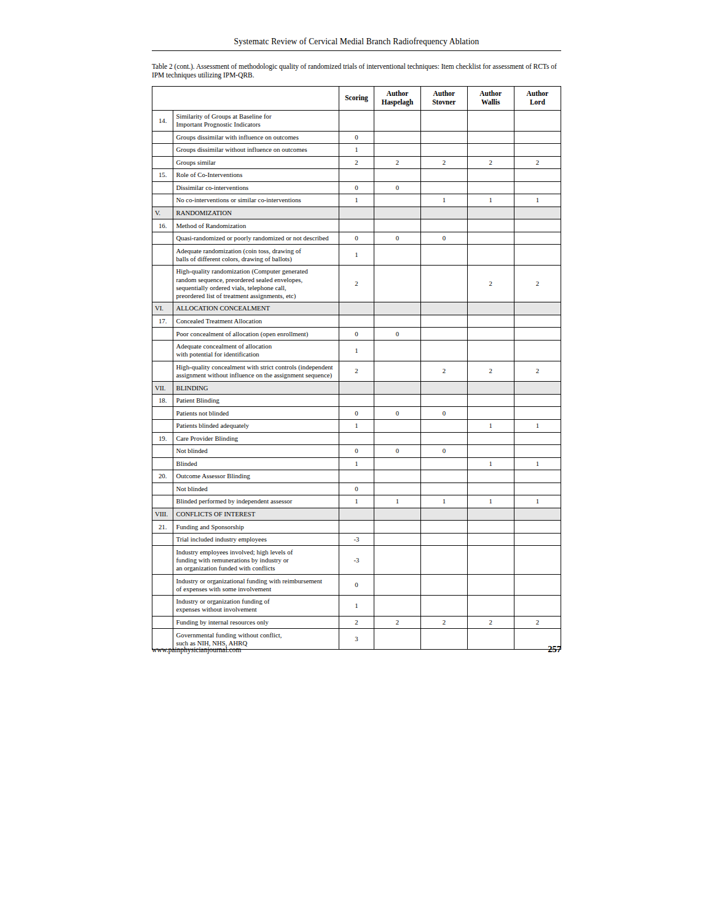Systematc Review of Cervical Medial Branch Radiofrequency Ablation
Table 2 (cont.). Assessment of methodologic quality of randomized trials of interventional techniques: Item checklist for assessment of RCTs of IPM techniques utilizing IPM-QRB.
| | Scoring | Author Haspelagh | Author Stovner | Author Wallis | Author Lord |
| --- | --- | --- | --- | --- | --- |
| 14. | Similarity of Groups at Baseline for Important Prognostic Indicators | | | | | |
| | Groups dissimilar with influence on outcomes | 0 | | | | |
| | Groups dissimilar without influence on outcomes | 1 | | | | |
| | Groups similar | 2 | 2 | 2 | 2 | 2 |
| 15. | Role of Co-Interventions | | | | | |
| | Dissimilar co-interventions | 0 | 0 | | | |
| | No co-interventions or similar co-interventions | 1 | | 1 | 1 | 1 |
| V. | RANDOMIZATION | | | | | |
| 16. | Method of Randomization | | | | | |
| | Quasi-randomized or poorly randomized or not described | 0 | 0 | 0 | | |
| | Adequate randomization (coin toss, drawing of balls of different colors, drawing of ballots) | 1 | | | | |
| | High-quality randomization (Computer generated random sequence, preordered sealed envelopes, sequentially ordered vials, telephone call, preordered list of treatment assignments, etc) | 2 | | | 2 | 2 |
| VI. | ALLOCATION CONCEALMENT | | | | | |
| 17. | Concealed Treatment Allocation | | | | | |
| | Poor concealment of allocation (open enrollment) | 0 | 0 | | | |
| | Adequate concealment of allocation with potential for identification | 1 | | | | |
| | High-quality concealment with strict controls (independent assignment without influence on the assignment sequence) | 2 | | 2 | 2 | 2 |
| VII. | BLINDING | | | | | |
| 18. | Patient Blinding | | | | | |
| | Patients not blinded | 0 | 0 | 0 | | |
| | Patients blinded adequately | 1 | | | 1 | 1 |
| 19. | Care Provider Blinding | | | | | |
| | Not blinded | 0 | 0 | 0 | | |
| | Blinded | 1 | | | 1 | 1 |
| 20. | Outcome Assessor Blinding | | | | | |
| | Not blinded | 0 | | | | |
| | Blinded performed by independent assessor | 1 | 1 | 1 | 1 | 1 |
| VIII. | CONFLICTS OF INTEREST | | | | | |
| 21. | Funding and Sponsorship | | | | | |
| | Trial included industry employees | -3 | | | | |
| | Industry employees involved; high levels of funding with remunerations by industry or an organization funded with conflicts | -3 | | | | |
| | Industry or organizational funding with reimbursement of expenses with some involvement | 0 | | | | |
| | Industry or organization funding of expenses without involvement | 1 | | | | |
| | Funding by internal resources only | 2 | 2 | 2 | 2 | 2 |
| | Governmental funding without conflict, such as NIH, NHS, AHRQ | 3 | | | | |
www.painphysicianjournal.com 257